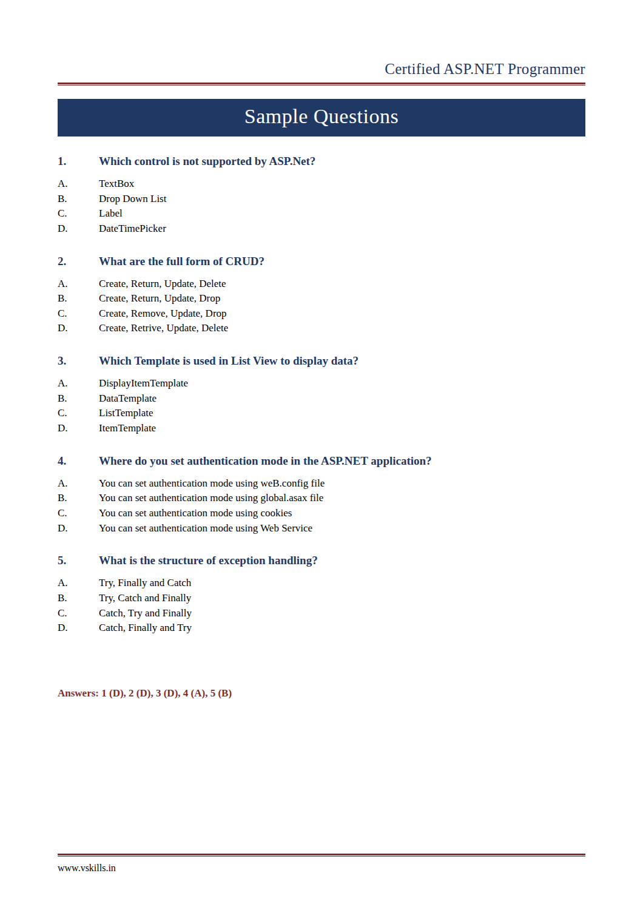Certified ASP.NET Programmer
Sample Questions
1. Which control is not supported by ASP.Net?
A. TextBox
B. Drop Down List
C. Label
D. DateTimePicker
2. What are the full form of CRUD?
A. Create, Return, Update, Delete
B. Create, Return, Update, Drop
C. Create, Remove, Update, Drop
D. Create, Retrive, Update, Delete
3. Which Template is used in List View to display data?
A. DisplayItemTemplate
B. DataTemplate
C. ListTemplate
D. ItemTemplate
4. Where do you set authentication mode in the ASP.NET application?
A. You can set authentication mode using weB.config file
B. You can set authentication mode using global.asax file
C. You can set authentication mode using cookies
D. You can set authentication mode using Web Service
5. What is the structure of exception handling?
A. Try, Finally and Catch
B. Try, Catch and Finally
C. Catch, Try and Finally
D. Catch, Finally and Try
Answers: 1 (D), 2 (D), 3 (D), 4 (A), 5 (B)
www.vskills.in